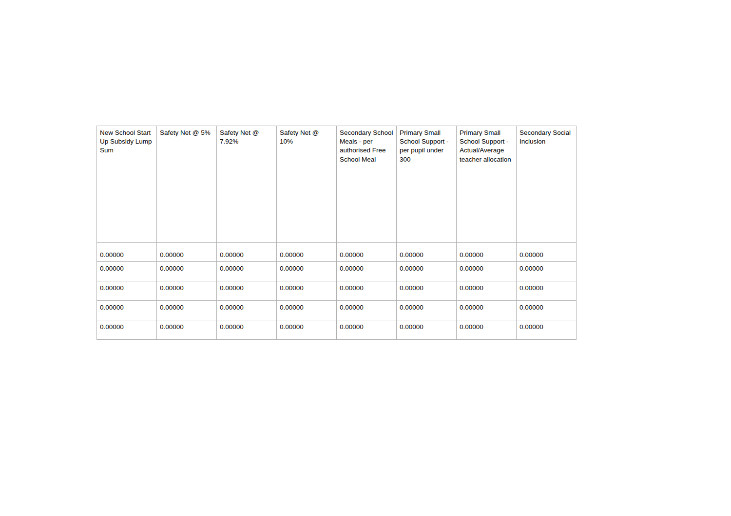| New School Start Up Subsidy Lump Sum | Safety Net @ 5% | Safety Net @ 7.92% | Safety Net @ 10% | Secondary School Meals - per authorised Free School Meal | Primary Small School Support - per pupil under 300 | Primary Small School Support - Actual/Average teacher allocation | Secondary Social Inclusion |
| --- | --- | --- | --- | --- | --- | --- | --- |
| 0.00000 | 0.00000 | 0.00000 | 0.00000 | 0.00000 | 0.00000 | 0.00000 | 0.00000 |
| 0.00000 | 0.00000 | 0.00000 | 0.00000 | 0.00000 | 0.00000 | 0.00000 | 0.00000 |
| 0.00000 | 0.00000 | 0.00000 | 0.00000 | 0.00000 | 0.00000 | 0.00000 | 0.00000 |
| 0.00000 | 0.00000 | 0.00000 | 0.00000 | 0.00000 | 0.00000 | 0.00000 | 0.00000 |
| 0.00000 | 0.00000 | 0.00000 | 0.00000 | 0.00000 | 0.00000 | 0.00000 | 0.00000 |